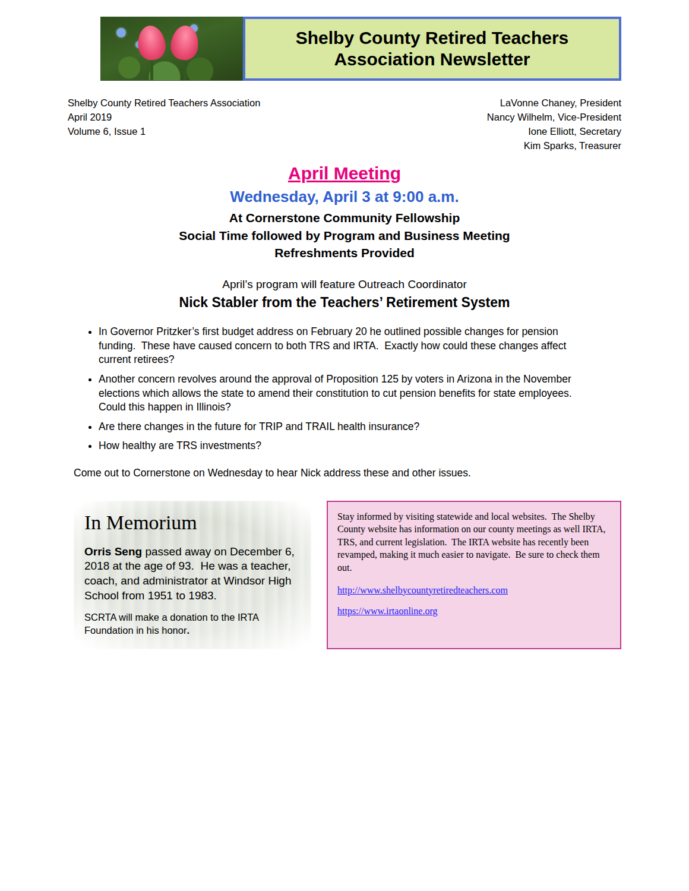Shelby County Retired Teachers
Association Newsletter
Shelby County Retired Teachers Association
April 2019
Volume 6, Issue 1
LaVonne Chaney, President
Nancy Wilhelm, Vice-President
Ione Elliott, Secretary
Kim Sparks, Treasurer
April Meeting
Wednesday, April 3 at 9:00 a.m.
At Cornerstone Community Fellowship
Social Time followed by Program and Business Meeting
Refreshments Provided
April’s program will feature Outreach Coordinator Nick Stabler from the Teachers’ Retirement System
In Governor Pritzker’s first budget address on February 20 he outlined possible changes for pension funding. These have caused concern to both TRS and IRTA. Exactly how could these changes affect current retirees?
Another concern revolves around the approval of Proposition 125 by voters in Arizona in the November elections which allows the state to amend their constitution to cut pension benefits for state employees. Could this happen in Illinois?
Are there changes in the future for TRIP and TRAIL health insurance?
How healthy are TRS investments?
Come out to Cornerstone on Wednesday to hear Nick address these and other issues.
In Memorium
Orris Seng passed away on December 6, 2018 at the age of 93. He was a teacher, coach, and administrator at Windsor High School from 1951 to 1983.
SCRTA will make a donation to the IRTA Foundation in his honor.
Stay informed by visiting statewide and local websites. The Shelby County website has information on our county meetings as well IRTA, TRS, and current legislation. The IRTA website has recently been revamped, making it much easier to navigate. Be sure to check them out.
http://www.shelbycountyretiredteachers.com https://www.irtaonline.org